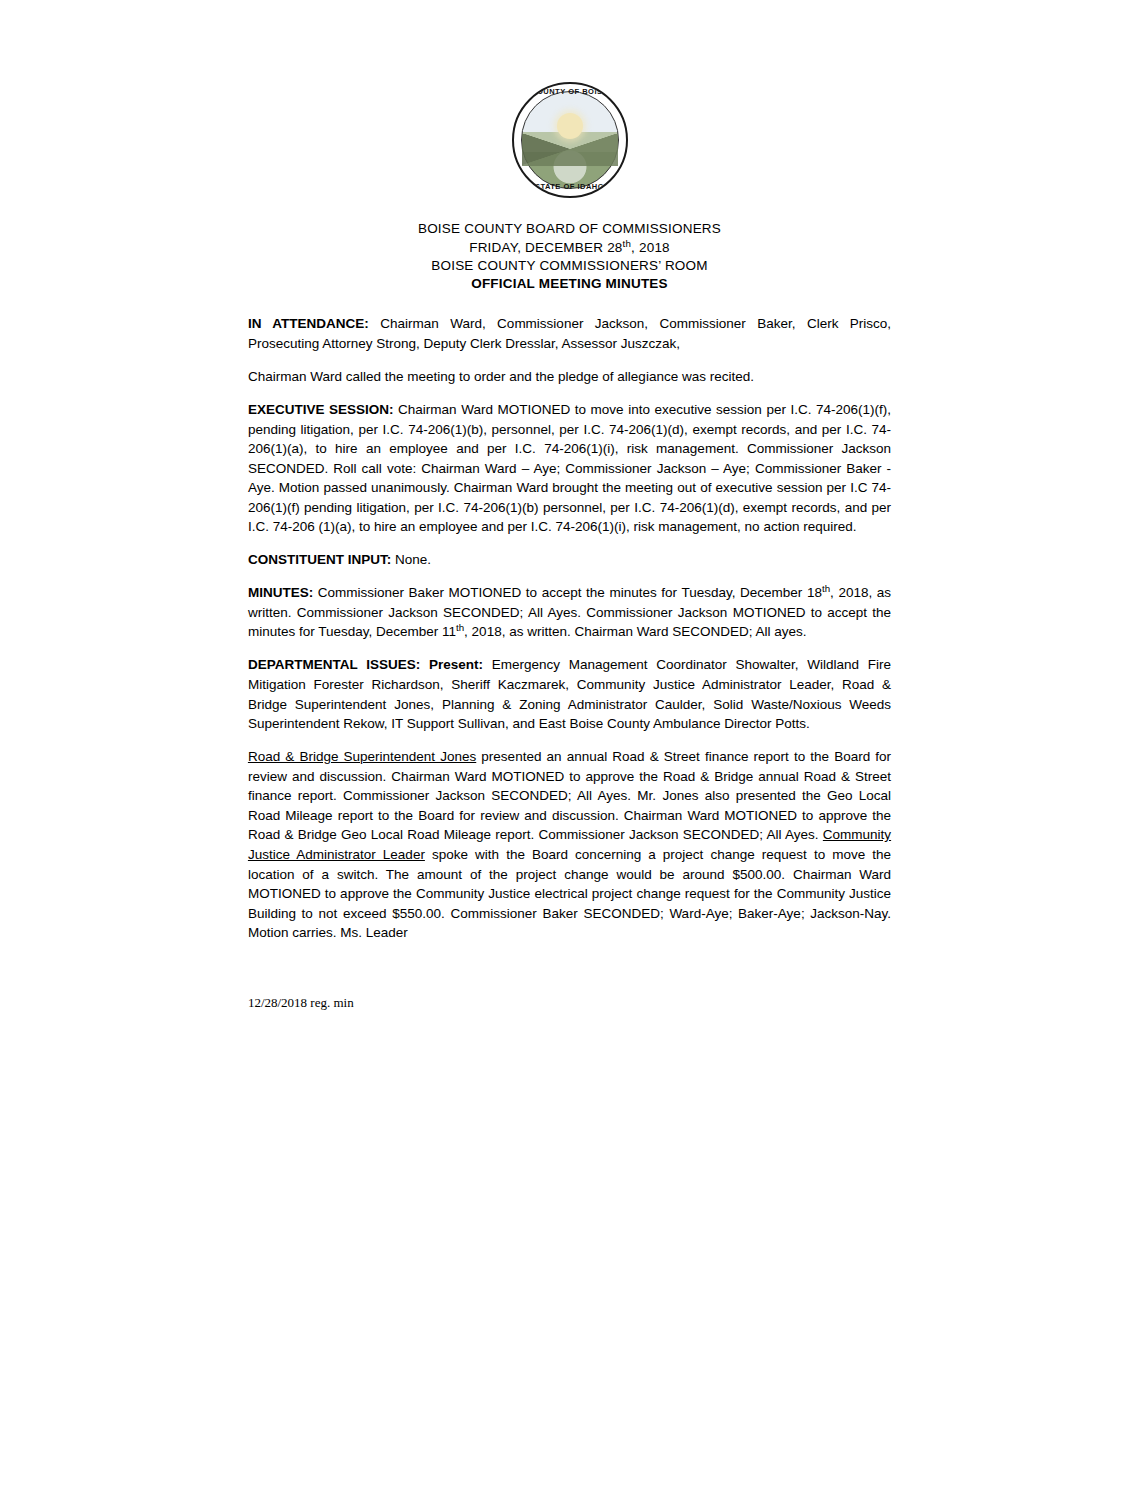COUNTY OF BOISE STATE OF IDAHO
BOISE COUNTY BOARD OF COMMISSIONERS
FRIDAY, DECEMBER 28th, 2018
BOISE COUNTY COMMISSIONERS’ ROOM
OFFICIAL MEETING MINUTES
IN ATTENDANCE: Chairman Ward, Commissioner Jackson, Commissioner Baker, Clerk Prisco, Prosecuting Attorney Strong, Deputy Clerk Dresslar, Assessor Juszczak,
Chairman Ward called the meeting to order and the pledge of allegiance was recited.
EXECUTIVE SESSION: Chairman Ward MOTIONED to move into executive session per I.C. 74-206(1)(f), pending litigation, per I.C. 74-206(1)(b), personnel, per I.C. 74-206(1)(d), exempt records, and per I.C. 74-206(1)(a), to hire an employee and per I.C. 74-206(1)(i), risk management. Commissioner Jackson SECONDED. Roll call vote: Chairman Ward – Aye; Commissioner Jackson – Aye; Commissioner Baker - Aye. Motion passed unanimously. Chairman Ward brought the meeting out of executive session per I.C 74-206(1)(f) pending litigation, per I.C. 74-206(1)(b) personnel, per I.C. 74-206(1)(d), exempt records, and per I.C. 74-206 (1)(a), to hire an employee and per I.C. 74-206(1)(i), risk management, no action required.
CONSTITUENT INPUT: None.
MINUTES: Commissioner Baker MOTIONED to accept the minutes for Tuesday, December 18th, 2018, as written. Commissioner Jackson SECONDED; All Ayes. Commissioner Jackson MOTIONED to accept the minutes for Tuesday, December 11th, 2018, as written. Chairman Ward SECONDED; All ayes.
DEPARTMENTAL ISSUES: Present: Emergency Management Coordinator Showalter, Wildland Fire Mitigation Forester Richardson, Sheriff Kaczmarek, Community Justice Administrator Leader, Road & Bridge Superintendent Jones, Planning & Zoning Administrator Caulder, Solid Waste/Noxious Weeds Superintendent Rekow, IT Support Sullivan, and East Boise County Ambulance Director Potts.
Road & Bridge Superintendent Jones presented an annual Road & Street finance report to the Board for review and discussion. Chairman Ward MOTIONED to approve the Road & Bridge annual Road & Street finance report. Commissioner Jackson SECONDED; All Ayes. Mr. Jones also presented the Geo Local Road Mileage report to the Board for review and discussion. Chairman Ward MOTIONED to approve the Road & Bridge Geo Local Road Mileage report. Commissioner Jackson SECONDED; All Ayes. Community Justice Administrator Leader spoke with the Board concerning a project change request to move the location of a switch. The amount of the project change would be around $500.00. Chairman Ward MOTIONED to approve the Community Justice electrical project change request for the Community Justice Building to not exceed $550.00. Commissioner Baker SECONDED; Ward-Aye; Baker-Aye; Jackson-Nay. Motion carries. Ms. Leader
12/28/2018 reg. min